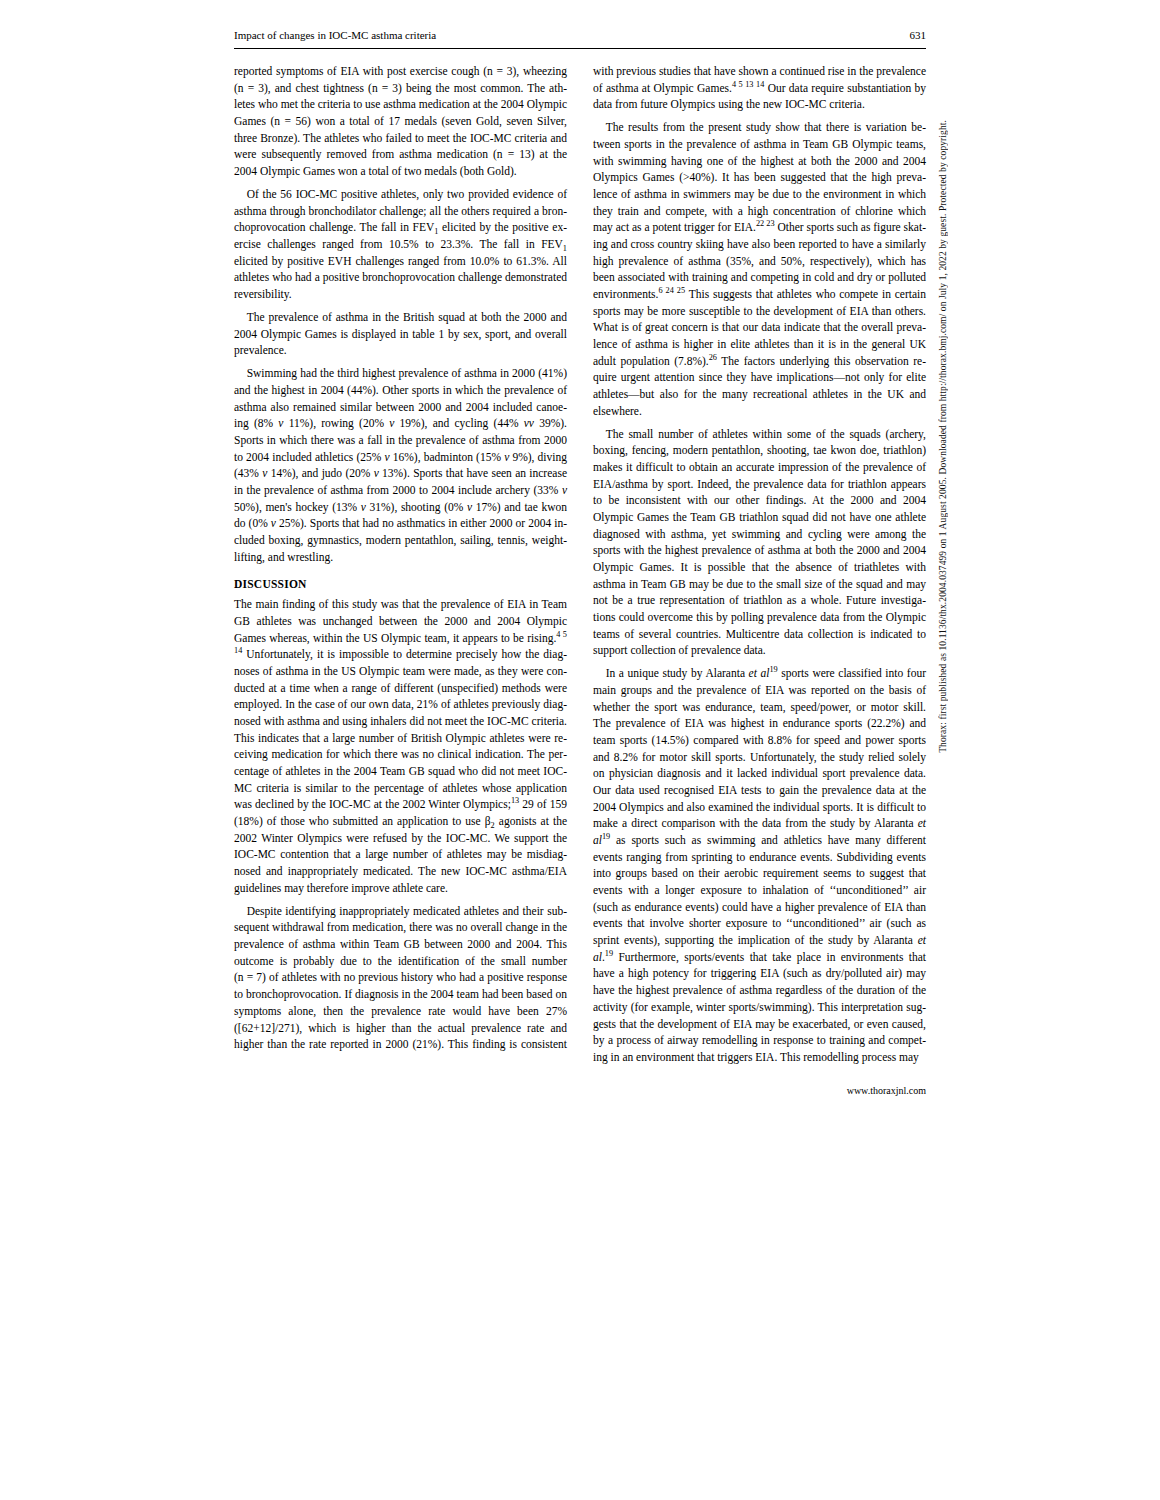Impact of changes in IOC-MC asthma criteria 631
Thorax: first published as 10.1136/thx.2004.037499 on 1 August 2005. Downloaded from http://thorax.bmj.com/ on July 1, 2022 by guest. Protected by copyright.
reported symptoms of EIA with post exercise cough (n = 3), wheezing (n = 3), and chest tightness (n = 3) being the most common. The athletes who met the criteria to use asthma medication at the 2004 Olympic Games (n = 56) won a total of 17 medals (seven Gold, seven Silver, three Bronze). The athletes who failed to meet the IOC-MC criteria and were subsequently removed from asthma medication (n = 13) at the 2004 Olympic Games won a total of two medals (both Gold).
Of the 56 IOC-MC positive athletes, only two provided evidence of asthma through bronchodilator challenge; all the others required a bronchoprovocation challenge. The fall in FEV1 elicited by the positive exercise challenges ranged from 10.5% to 23.3%. The fall in FEV1 elicited by positive EVH challenges ranged from 10.0% to 61.3%. All athletes who had a positive bronchoprovocation challenge demonstrated reversibility.
The prevalence of asthma in the British squad at both the 2000 and 2004 Olympic Games is displayed in table 1 by sex, sport, and overall prevalence.
Swimming had the third highest prevalence of asthma in 2000 (41%) and the highest in 2004 (44%). Other sports in which the prevalence of asthma also remained similar between 2000 and 2004 included canoeing (8% v 11%), rowing (20% v 19%), and cycling (44% vv 39%). Sports in which there was a fall in the prevalence of asthma from 2000 to 2004 included athletics (25% v 16%), badminton (15% v 9%), diving (43% v 14%), and judo (20% v 13%). Sports that have seen an increase in the prevalence of asthma from 2000 to 2004 include archery (33% v 50%), men's hockey (13% v 31%), shooting (0% v 17%) and tae kwon do (0% v 25%). Sports that had no asthmatics in either 2000 or 2004 included boxing, gymnastics, modern pentathlon, sailing, tennis, weightlifting, and wrestling.
Discussion
The main finding of this study was that the prevalence of EIA in Team GB athletes was unchanged between the 2000 and 2004 Olympic Games whereas, within the US Olympic team, it appears to be rising.4 5 14 Unfortunately, it is impossible to determine precisely how the diagnoses of asthma in the US Olympic team were made, as they were conducted at a time when a range of different (unspecified) methods were employed. In the case of our own data, 21% of athletes previously diagnosed with asthma and using inhalers did not meet the IOC-MC criteria. This indicates that a large number of British Olympic athletes were receiving medication for which there was no clinical indication. The percentage of athletes in the 2004 Team GB squad who did not meet IOC-MC criteria is similar to the percentage of athletes whose application was declined by the IOC-MC at the 2002 Winter Olympics;13 29 of 159 (18%) of those who submitted an application to use β2 agonists at the 2002 Winter Olympics were refused by the IOC-MC. We support the IOC-MC contention that a large number of athletes may be misdiagnosed and inappropriately medicated. The new IOC-MC asthma/EIA guidelines may therefore improve athlete care.
Despite identifying inappropriately medicated athletes and their subsequent withdrawal from medication, there was no overall change in the prevalence of asthma within Team GB between 2000 and 2004. This outcome is probably due to the identification of the small number (n = 7) of athletes with no previous history who had a positive response to bronchoprovocation. If diagnosis in the 2004 team had been based on symptoms alone, then the prevalence rate would have been 27% ([62+12]/271), which is higher than the actual prevalence rate and higher than the rate reported in 2000 (21%). This finding is consistent with previous studies that have shown a continued rise in the prevalence of asthma at Olympic Games.4 5 13 14 Our data require substantiation by data from future Olympics using the new IOC-MC criteria.
The results from the present study show that there is variation between sports in the prevalence of asthma in Team GB Olympic teams, with swimming having one of the highest at both the 2000 and 2004 Olympics Games (>40%). It has been suggested that the high prevalence of asthma in swimmers may be due to the environment in which they train and compete, with a high concentration of chlorine which may act as a potent trigger for EIA.22 23 Other sports such as figure skating and cross country skiing have also been reported to have a similarly high prevalence of asthma (35%, and 50%, respectively), which has been associated with training and competing in cold and dry or polluted environments.6 24 25 This suggests that athletes who compete in certain sports may be more susceptible to the development of EIA than others. What is of great concern is that our data indicate that the overall prevalence of asthma is higher in elite athletes than it is in the general UK adult population (7.8%).26 The factors underlying this observation require urgent attention since they have implications—not only for elite athletes—but also for the many recreational athletes in the UK and elsewhere.
The small number of athletes within some of the squads (archery, boxing, fencing, modern pentathlon, shooting, tae kwon doe, triathlon) makes it difficult to obtain an accurate impression of the prevalence of EIA/asthma by sport. Indeed, the prevalence data for triathlon appears to be inconsistent with our other findings. At the 2000 and 2004 Olympic Games the Team GB triathlon squad did not have one athlete diagnosed with asthma, yet swimming and cycling were among the sports with the highest prevalence of asthma at both the 2000 and 2004 Olympic Games. It is possible that the absence of triathletes with asthma in Team GB may be due to the small size of the squad and may not be a true representation of triathlon as a whole. Future investigations could overcome this by polling prevalence data from the Olympic teams of several countries. Multicentre data collection is indicated to support collection of prevalence data.
In a unique study by Alaranta et al19 sports were classified into four main groups and the prevalence of EIA was reported on the basis of whether the sport was endurance, team, speed/power, or motor skill. The prevalence of EIA was highest in endurance sports (22.2%) and team sports (14.5%) compared with 8.8% for speed and power sports and 8.2% for motor skill sports. Unfortunately, the study relied solely on physician diagnosis and it lacked individual sport prevalence data. Our data used recognised EIA tests to gain the prevalence data at the 2004 Olympics and also examined the individual sports. It is difficult to make a direct comparison with the data from the study by Alaranta et al19 as sports such as swimming and athletics have many different events ranging from sprinting to endurance events. Subdividing events into groups based on their aerobic requirement seems to suggest that events with a longer exposure to inhalation of ‘‘unconditioned’’ air (such as endurance events) could have a higher prevalence of EIA than events that involve shorter exposure to ‘‘unconditioned’’ air (such as sprint events), supporting the implication of the study by Alaranta et al.19 Furthermore, sports/events that take place in environments that have a high potency for triggering EIA (such as dry/polluted air) may have the highest prevalence of asthma regardless of the duration of the activity (for example, winter sports/swimming). This interpretation suggests that the development of EIA may be exacerbated, or even caused, by a process of airway remodelling in response to training and competing in an environment that triggers EIA. This remodelling process may
www.thoraxjnl.com